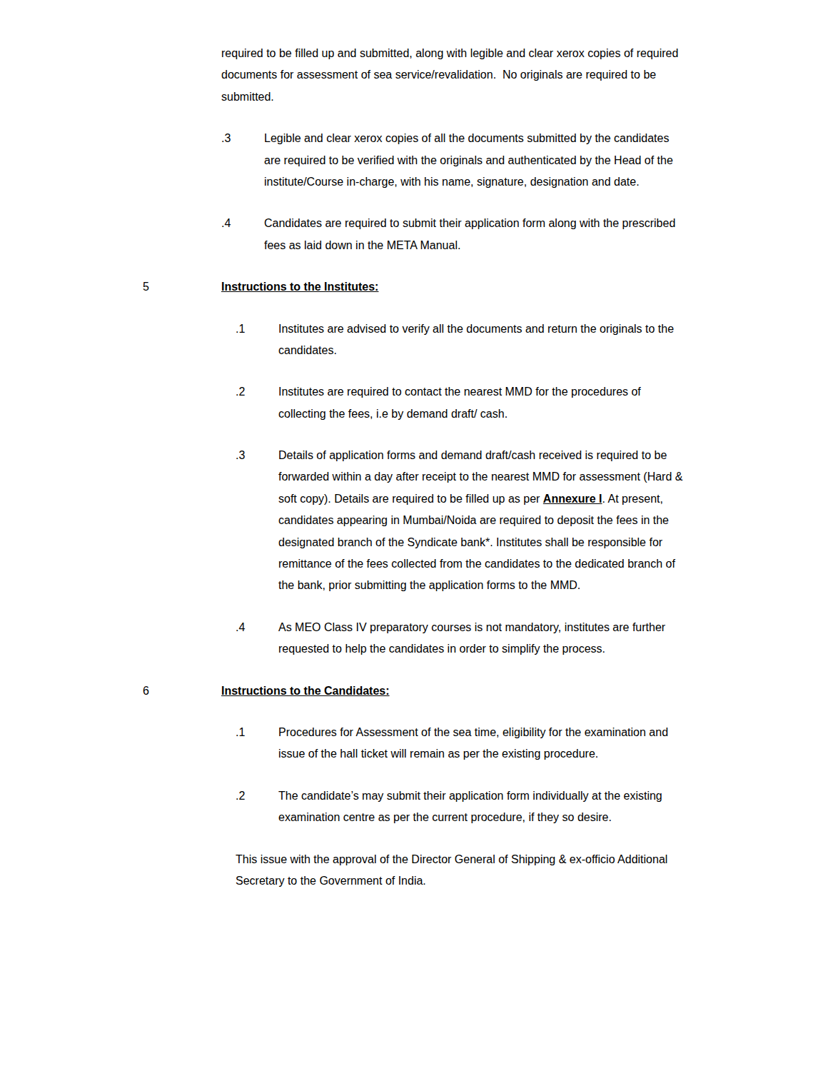required to be filled up and submitted, along with legible and clear xerox copies of required documents for assessment of sea service/revalidation. No originals are required to be submitted.
.3
Legible and clear xerox copies of all the documents submitted by the candidates are required to be verified with the originals and authenticated by the Head of the institute/Course in-charge, with his name, signature, designation and date.
.4
Candidates are required to submit their application form along with the prescribed fees as laid down in the META Manual.
5
Instructions to the Institutes:
.1
Institutes are advised to verify all the documents and return the originals to the candidates.
.2
Institutes are required to contact the nearest MMD for the procedures of collecting the fees, i.e by demand draft/ cash.
.3
Details of application forms and demand draft/cash received is required to be forwarded within a day after receipt to the nearest MMD for assessment (Hard & soft copy). Details are required to be filled up as per Annexure I. At present, candidates appearing in Mumbai/Noida are required to deposit the fees in the designated branch of the Syndicate bank*. Institutes shall be responsible for remittance of the fees collected from the candidates to the dedicated branch of the bank, prior submitting the application forms to the MMD.
.4
As MEO Class IV preparatory courses is not mandatory, institutes are further requested to help the candidates in order to simplify the process.
6
Instructions to the Candidates:
.1
Procedures for Assessment of the sea time, eligibility for the examination and issue of the hall ticket will remain as per the existing procedure.
.2
The candidate’s may submit their application form individually at the existing examination centre as per the current procedure, if they so desire.
This issue with the approval of the Director General of Shipping & ex-officio Additional Secretary to the Government of India.